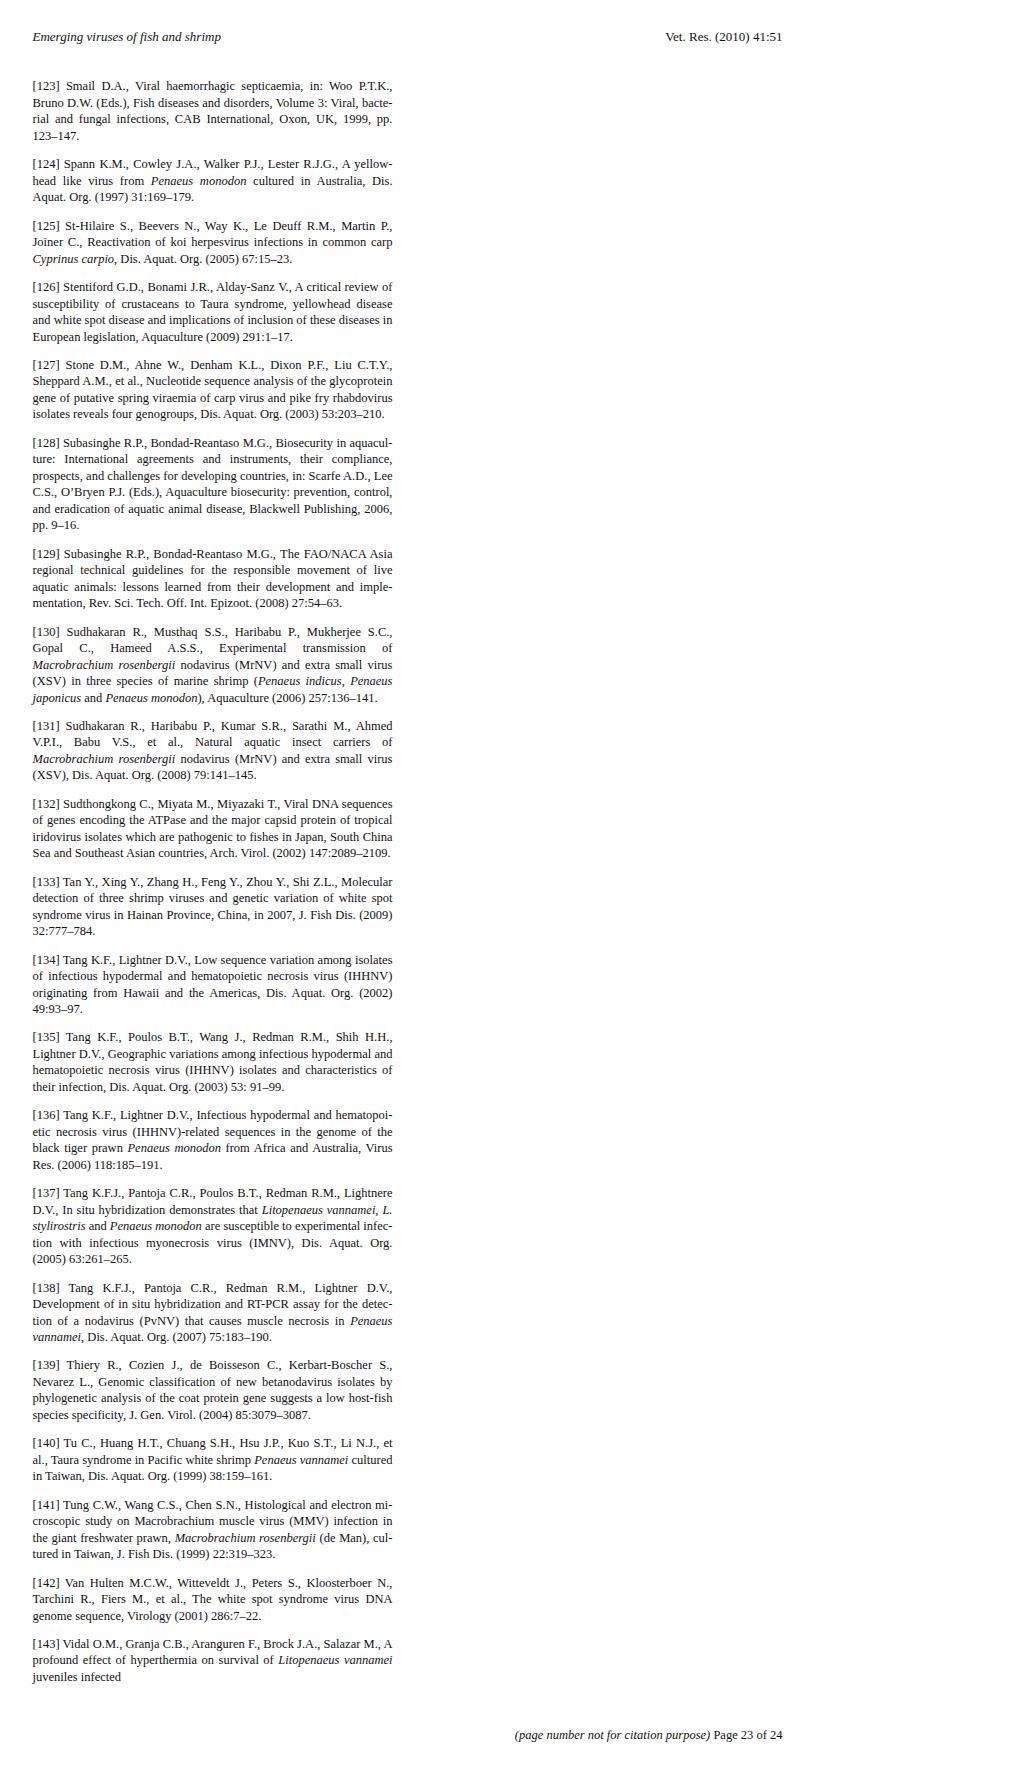Emerging viruses of fish and shrimp Vet. Res. (2010) 41:51
[123] Smail D.A., Viral haemorrhagic septicaemia, in: Woo P.T.K., Bruno D.W. (Eds.), Fish diseases and disorders, Volume 3: Viral, bacterial and fungal infections, CAB International, Oxon, UK, 1999, pp. 123–147.
[124] Spann K.M., Cowley J.A., Walker P.J., Lester R.J.G., A yellow-head like virus from Penaeus monodon cultured in Australia, Dis. Aquat. Org. (1997) 31:169–179.
[125] St-Hilaire S., Beevers N., Way K., Le Deuff R.M., Martin P., Joiner C., Reactivation of koi herpesvirus infections in common carp Cyprinus carpio, Dis. Aquat. Org. (2005) 67:15–23.
[126] Stentiford G.D., Bonami J.R., Alday-Sanz V., A critical review of susceptibility of crustaceans to Taura syndrome, yellowhead disease and white spot disease and implications of inclusion of these diseases in European legislation, Aquaculture (2009) 291:1–17.
[127] Stone D.M., Ahne W., Denham K.L., Dixon P.F., Liu C.T.Y., Sheppard A.M., et al., Nucleotide sequence analysis of the glycoprotein gene of putative spring viraemia of carp virus and pike fry rhabdovirus isolates reveals four genogroups, Dis. Aquat. Org. (2003) 53:203–210.
[128] Subasinghe R.P., Bondad-Reantaso M.G., Biosecurity in aquaculture: International agreements and instruments, their compliance, prospects, and challenges for developing countries, in: Scarfe A.D., Lee C.S., O’Bryen P.J. (Eds.), Aquaculture biosecurity: prevention, control, and eradication of aquatic animal disease, Blackwell Publishing, 2006, pp. 9–16.
[129] Subasinghe R.P., Bondad-Reantaso M.G., The FAO/NACA Asia regional technical guidelines for the responsible movement of live aquatic animals: lessons learned from their development and implementation, Rev. Sci. Tech. Off. Int. Epizoot. (2008) 27:54–63.
[130] Sudhakaran R., Musthaq S.S., Haribabu P., Mukherjee S.C., Gopal C., Hameed A.S.S., Experimental transmission of Macrobrachium rosenbergii nodavirus (MrNV) and extra small virus (XSV) in three species of marine shrimp (Penaeus indicus, Penaeus japonicus and Penaeus monodon), Aquaculture (2006) 257:136–141.
[131] Sudhakaran R., Haribabu P., Kumar S.R., Sarathi M., Ahmed V.P.I., Babu V.S., et al., Natural aquatic insect carriers of Macrobrachium rosenbergii nodavirus (MrNV) and extra small virus (XSV), Dis. Aquat. Org. (2008) 79:141–145.
[132] Sudthongkong C., Miyata M., Miyazaki T., Viral DNA sequences of genes encoding the ATPase and the major capsid protein of tropical iridovirus isolates which are pathogenic to fishes in Japan, South China Sea and Southeast Asian countries, Arch. Virol. (2002) 147:2089–2109.
[133] Tan Y., Xing Y., Zhang H., Feng Y., Zhou Y., Shi Z.L., Molecular detection of three shrimp viruses and genetic variation of white spot syndrome virus in Hainan Province, China, in 2007, J. Fish Dis. (2009) 32:777–784.
[134] Tang K.F., Lightner D.V., Low sequence variation among isolates of infectious hypodermal and hematopoietic necrosis virus (IHHNV) originating from Hawaii and the Americas, Dis. Aquat. Org. (2002) 49:93–97.
[135] Tang K.F., Poulos B.T., Wang J., Redman R.M., Shih H.H., Lightner D.V., Geographic variations among infectious hypodermal and hematopoietic necrosis virus (IHHNV) isolates and characteristics of their infection, Dis. Aquat. Org. (2003) 53: 91–99.
[136] Tang K.F., Lightner D.V., Infectious hypodermal and hematopoietic necrosis virus (IHHNV)-related sequences in the genome of the black tiger prawn Penaeus monodon from Africa and Australia, Virus Res. (2006) 118:185–191.
[137] Tang K.F.J., Pantoja C.R., Poulos B.T., Redman R.M., Lightnere D.V., In situ hybridization demonstrates that Litopenaeus vannamei, L. stylirostris and Penaeus monodon are susceptible to experimental infection with infectious myonecrosis virus (IMNV), Dis. Aquat. Org. (2005) 63:261–265.
[138] Tang K.F.J., Pantoja C.R., Redman R.M., Lightner D.V., Development of in situ hybridization and RT-PCR assay for the detection of a nodavirus (PvNV) that causes muscle necrosis in Penaeus vannamei, Dis. Aquat. Org. (2007) 75:183–190.
[139] Thiery R., Cozien J., de Boisseson C., Kerbart-Boscher S., Nevarez L., Genomic classification of new betanodavirus isolates by phylogenetic analysis of the coat protein gene suggests a low host-fish species specificity, J. Gen. Virol. (2004) 85:3079–3087.
[140] Tu C., Huang H.T., Chuang S.H., Hsu J.P., Kuo S.T., Li N.J., et al., Taura syndrome in Pacific white shrimp Penaeus vannamei cultured in Taiwan, Dis. Aquat. Org. (1999) 38:159–161.
[141] Tung C.W., Wang C.S., Chen S.N., Histological and electron microscopic study on Macrobrachium muscle virus (MMV) infection in the giant freshwater prawn, Macrobrachium rosenbergii (de Man), cultured in Taiwan, J. Fish Dis. (1999) 22:319–323.
[142] Van Hulten M.C.W., Witteveldt J., Peters S., Kloosterboer N., Tarchini R., Fiers M., et al., The white spot syndrome virus DNA genome sequence, Virology (2001) 286:7–22.
[143] Vidal O.M., Granja C.B., Aranguren F., Brock J.A., Salazar M., A profound effect of hyperthermia on survival of Litopenaeus vannamei juveniles infected
(page number not for citation purpose) Page 23 of 24